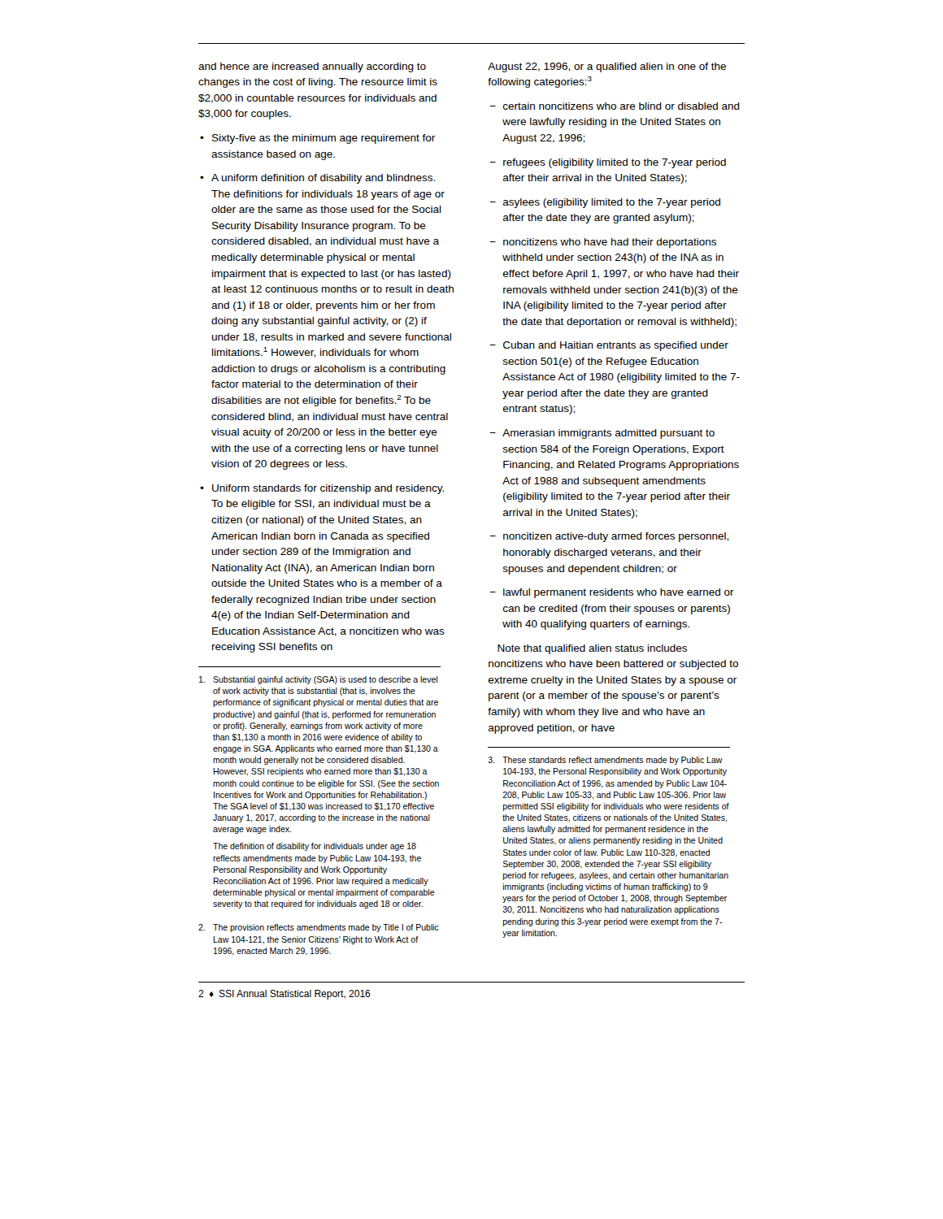and hence are increased annually according to changes in the cost of living. The resource limit is $2,000 in countable resources for individuals and $3,000 for couples.
Sixty-five as the minimum age requirement for assistance based on age.
A uniform definition of disability and blindness. The definitions for individuals 18 years of age or older are the same as those used for the Social Security Disability Insurance program. To be considered disabled, an individual must have a medically determinable physical or mental impairment that is expected to last (or has lasted) at least 12 continuous months or to result in death and (1) if 18 or older, prevents him or her from doing any substantial gainful activity, or (2) if under 18, results in marked and severe functional limitations.1 However, individuals for whom addiction to drugs or alcoholism is a contributing factor material to the determination of their disabilities are not eligible for benefits.2 To be considered blind, an individual must have central visual acuity of 20/200 or less in the better eye with the use of a correcting lens or have tunnel vision of 20 degrees or less.
Uniform standards for citizenship and residency. To be eligible for SSI, an individual must be a citizen (or national) of the United States, an American Indian born in Canada as specified under section 289 of the Immigration and Nationality Act (INA), an American Indian born outside the United States who is a member of a federally recognized Indian tribe under section 4(e) of the Indian Self-Determination and Education Assistance Act, a noncitizen who was receiving SSI benefits on
1.
Substantial gainful activity (SGA) is used to describe a level of work activity that is substantial (that is, involves the performance of significant physical or mental duties that are productive) and gainful (that is, performed for remuneration or profit). Generally, earnings from work activity of more than $1,130 a month in 2016 were evidence of ability to engage in SGA. Applicants who earned more than $1,130 a month would generally not be considered disabled. However, SSI recipients who earned more than $1,130 a month could continue to be eligible for SSI. (See the section Incentives for Work and Opportunities for Rehabilitation.) The SGA level of $1,130 was increased to $1,170 effective January 1, 2017, according to the increase in the national average wage index.
The definition of disability for individuals under age 18 reflects amendments made by Public Law 104-193, the Personal Responsibility and Work Opportunity Reconciliation Act of 1996. Prior law required a medically determinable physical or mental impairment of comparable severity to that required for individuals aged 18 or older.
2.
The provision reflects amendments made by Title I of Public Law 104-121, the Senior Citizens’ Right to Work Act of 1996, enacted March 29, 1996.
August 22, 1996, or a qualified alien in one of the following categories:3
certain noncitizens who are blind or disabled and were lawfully residing in the United States on August 22, 1996;
refugees (eligibility limited to the 7-year period after their arrival in the United States);
asylees (eligibility limited to the 7-year period after the date they are granted asylum);
noncitizens who have had their deportations withheld under section 243(h) of the INA as in effect before April 1, 1997, or who have had their removals withheld under section 241(b)(3) of the INA (eligibility limited to the 7-year period after the date that deportation or removal is withheld);
Cuban and Haitian entrants as specified under section 501(e) of the Refugee Education Assistance Act of 1980 (eligibility limited to the 7-year period after the date they are granted entrant status);
Amerasian immigrants admitted pursuant to section 584 of the Foreign Operations, Export Financing, and Related Programs Appropriations Act of 1988 and subsequent amendments (eligibility limited to the 7-year period after their arrival in the United States);
noncitizen active-duty armed forces personnel, honorably discharged veterans, and their spouses and dependent children; or
lawful permanent residents who have earned or can be credited (from their spouses or parents) with 40 qualifying quarters of earnings.
Note that qualified alien status includes noncitizens who have been battered or subjected to extreme cruelty in the United States by a spouse or parent (or a member of the spouse’s or parent’s family) with whom they live and who have an approved petition, or have
3.
These standards reflect amendments made by Public Law 104-193, the Personal Responsibility and Work Opportunity Reconciliation Act of 1996, as amended by Public Law 104-208, Public Law 105-33, and Public Law 105-306. Prior law permitted SSI eligibility for individuals who were residents of the United States, citizens or nationals of the United States, aliens lawfully admitted for permanent residence in the United States, or aliens permanently residing in the United States under color of law. Public Law 110-328, enacted September 30, 2008, extended the 7-year SSI eligibility period for refugees, asylees, and certain other humanitarian immigrants (including victims of human trafficking) to 9 years for the period of October 1, 2008, through September 30, 2011. Noncitizens who had naturalization applications pending during this 3-year period were exempt from the 7-year limitation.
2♦SSI Annual Statistical Report, 2016